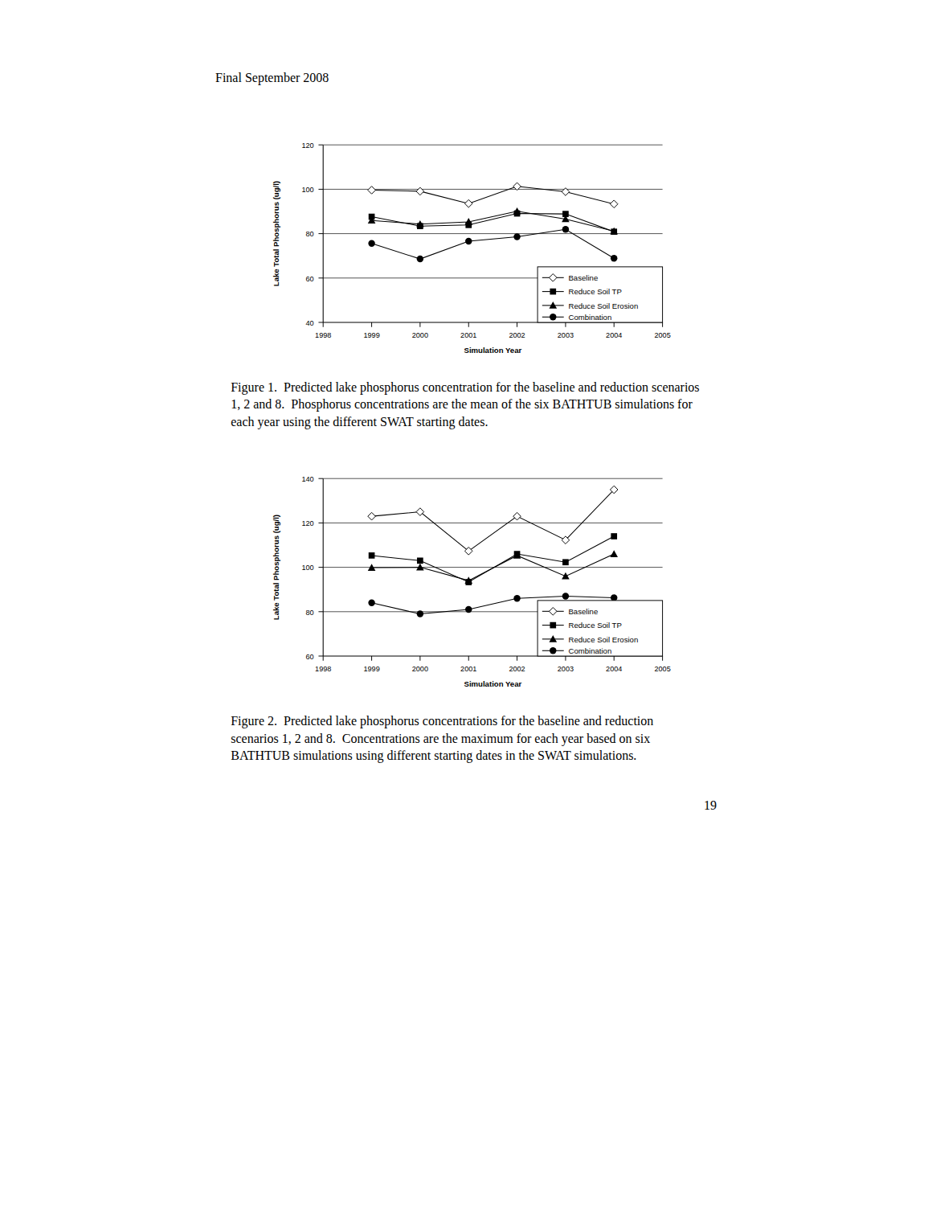Final September 2008
120 100 80 60 40 1998 1999 2000 2001 2002 2003 2004 2005 Lake Total Phosphorus (ug/l) Simulation Year Baseline Reduce Soil TP Reduce Soil Erosion Combination
Figure 1. Predicted lake phosphorus concentration for the baseline and reduction scenarios 1, 2 and 8. Phosphorus concentrations are the mean of the six BATHTUB simulations for each year using the different SWAT starting dates.
140 120 100 80 60 1998 1999 2000 2001 2002 2003 2004 2005 Lake Total Phosphorus (ug/l) Simulation Year Baseline Reduce Soil TP Reduce Soil Erosion Combination
Figure 2. Predicted lake phosphorus concentrations for the baseline and reduction scenarios 1, 2 and 8. Concentrations are the maximum for each year based on six BATHTUB simulations using different starting dates in the SWAT simulations.
19